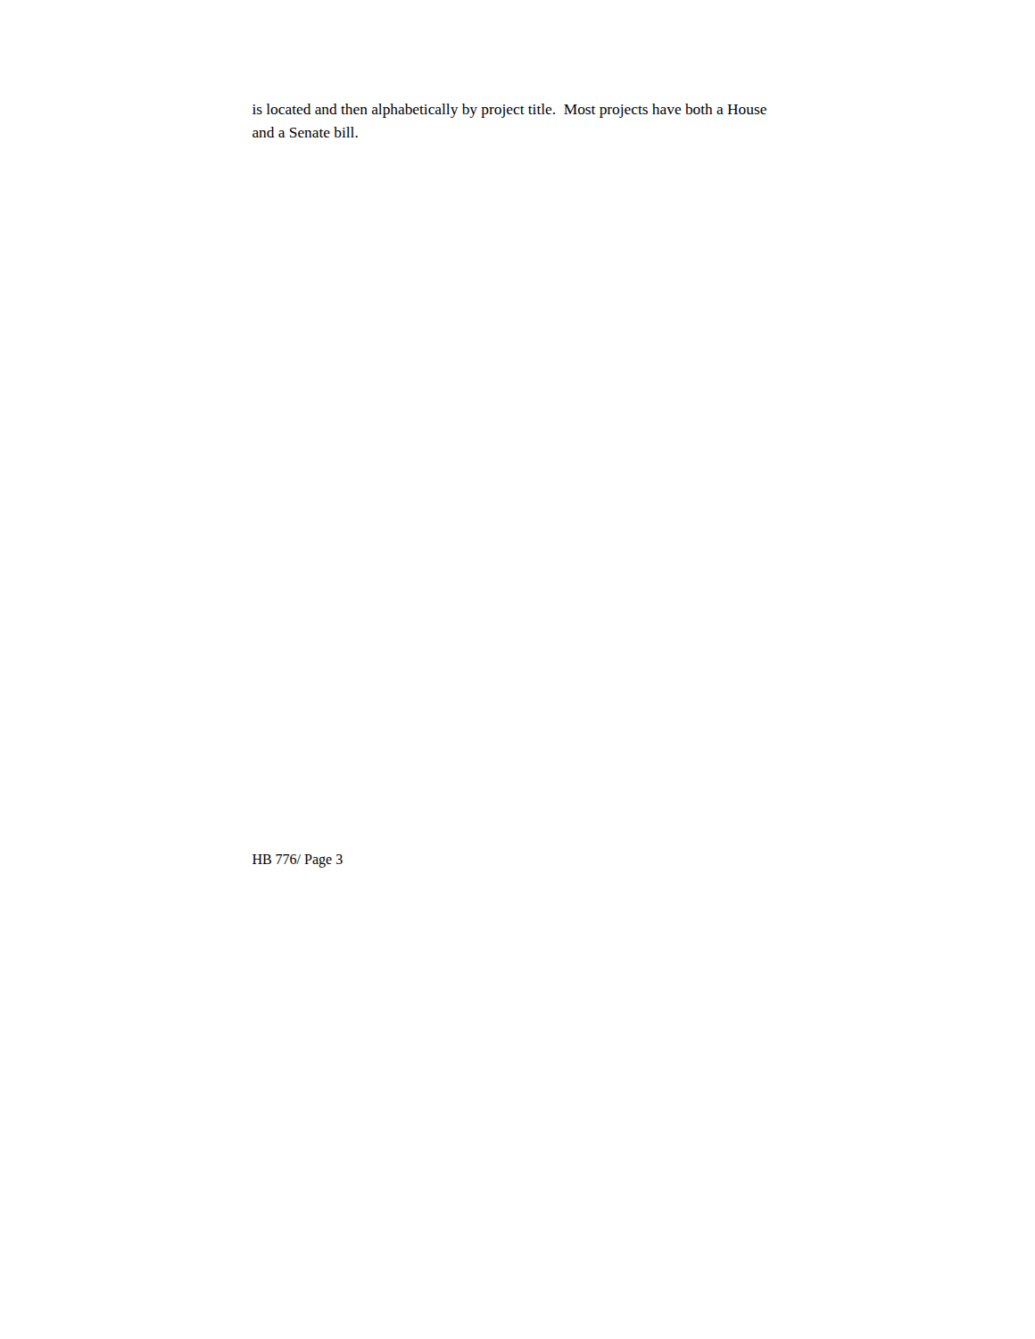is located and then alphabetically by project title. Most projects have both a House and a Senate bill.
HB 776/ Page 3